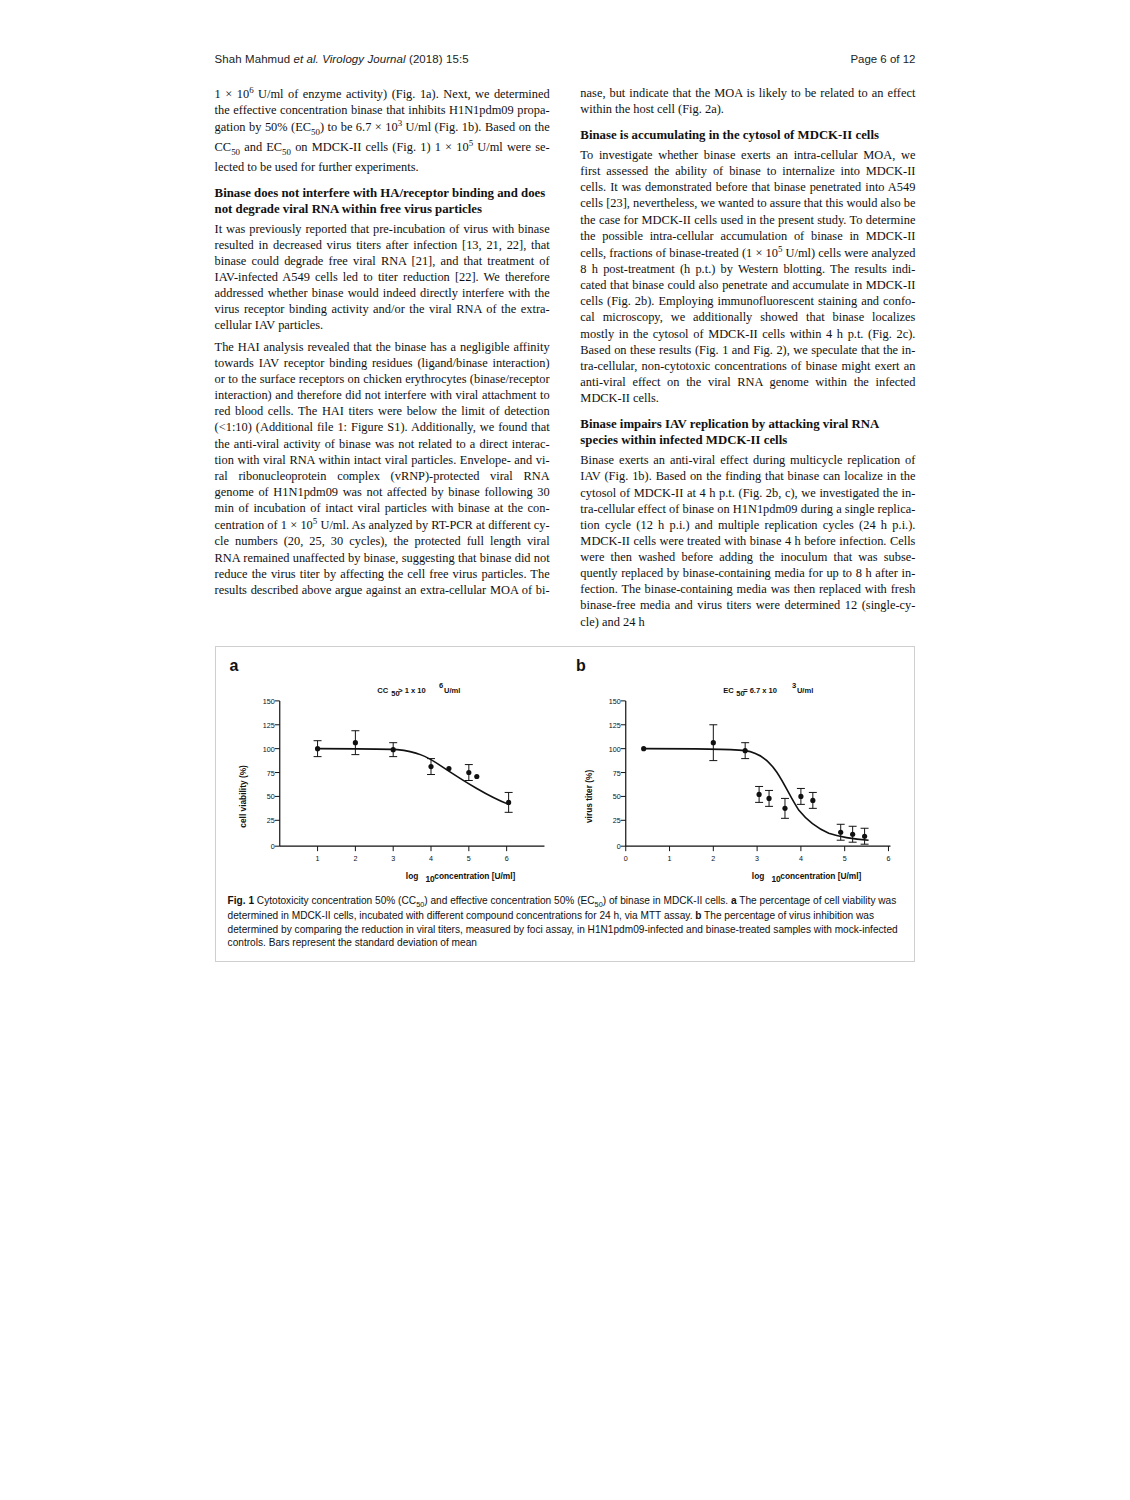Shah Mahmud et al. Virology Journal (2018) 15:5
Page 6 of 12
1 × 106 U/ml of enzyme activity) (Fig. 1a). Next, we determined the effective concentration binase that inhibits H1N1pdm09 propagation by 50% (EC50) to be 6.7 × 103 U/ml (Fig. 1b). Based on the CC50 and EC50 on MDCK-II cells (Fig. 1) 1 × 105 U/ml were selected to be used for further experiments.
Binase does not interfere with HA/receptor binding and does not degrade viral RNA within free virus particles
It was previously reported that pre-incubation of virus with binase resulted in decreased virus titers after infection [13, 21, 22], that binase could degrade free viral RNA [21], and that treatment of IAV-infected A549 cells led to titer reduction [22]. We therefore addressed whether binase would indeed directly interfere with the virus receptor binding activity and/or the viral RNA of the extra-cellular IAV particles.
The HAI analysis revealed that the binase has a negligible affinity towards IAV receptor binding residues (ligand/binase interaction) or to the surface receptors on chicken erythrocytes (binase/receptor interaction) and therefore did not interfere with viral attachment to red blood cells. The HAI titers were below the limit of detection (<1:10) (Additional file 1: Figure S1). Additionally, we found that the anti-viral activity of binase was not related to a direct interaction with viral RNA within intact viral particles. Envelope- and viral ribonucleoprotein complex (vRNP)-protected viral RNA genome of H1N1pdm09 was not affected by binase following 30 min of incubation of intact viral particles with binase at the concentration of 1 × 105 U/ml. As analyzed by RT-PCR at different cycle numbers (20, 25, 30 cycles), the protected full length viral RNA remained unaffected by binase, suggesting that binase did not reduce the virus titer by affecting the cell free virus particles. The results described above argue against an extra-cellular MOA of binase, but indicate that the MOA is likely to be related to an effect within the host cell (Fig. 2a).
Binase is accumulating in the cytosol of MDCK-II cells
To investigate whether binase exerts an intra-cellular MOA, we first assessed the ability of binase to internalize into MDCK-II cells. It was demonstrated before that binase penetrated into A549 cells [23], nevertheless, we wanted to assure that this would also be the case for MDCK-II cells used in the present study. To determine the possible intra-cellular accumulation of binase in MDCK-II cells, fractions of binase-treated (1 × 105 U/ml) cells were analyzed 8 h post-treatment (h p.t.) by Western blotting. The results indicated that binase could also penetrate and accumulate in MDCK-II cells (Fig. 2b). Employing immunofluorescent staining and confocal microscopy, we additionally showed that binase localizes mostly in the cytosol of MDCK-II cells within 4 h p.t. (Fig. 2c). Based on these results (Fig. 1 and Fig. 2), we speculate that the intra-cellular, non-cytotoxic concentrations of binase might exert an anti-viral effect on the viral RNA genome within the infected MDCK-II cells.
Binase impairs IAV replication by attacking viral RNA species within infected MDCK-II cells
Binase exerts an anti-viral effect during multicycle replication of IAV (Fig. 1b). Based on the finding that binase can localize in the cytosol of MDCK-II at 4 h p.t. (Fig. 2b, c), we investigated the intra-cellular effect of binase on H1N1pdm09 during a single replication cycle (12 h p.i.) and multiple replication cycles (24 h p.i.). MDCK-II cells were treated with binase 4 h before infection. Cells were then washed before adding the inoculum that was subsequently replaced by binase-containing media for up to 8 h after infection. The binase-containing media was then replaced with fresh binase-free media and virus titers were determined 12 (single-cycle) and 24 h
a
CC 50 > 1 x 10 6 U/ml 150 125 100 75 50 25 0 1 2 3 4 5 6 log 10 concentration [U/ml] cell viability (%)
b
EC 50 = 6.7 x 10 3 U/ml 150 125 100 75 50 25 0 0 1 2 3 4 5 6 log 10 concentration [U/ml] virus titer (%)
Fig. 1 Cytotoxicity concentration 50% (CC50) and effective concentration 50% (EC50) of binase in MDCK-II cells. a The percentage of cell viability was determined in MDCK-II cells, incubated with different compound concentrations for 24 h, via MTT assay. b The percentage of virus inhibition was determined by comparing the reduction in viral titers, measured by foci assay, in H1N1pdm09-infected and binase-treated samples with mock-infected controls. Bars represent the standard deviation of mean